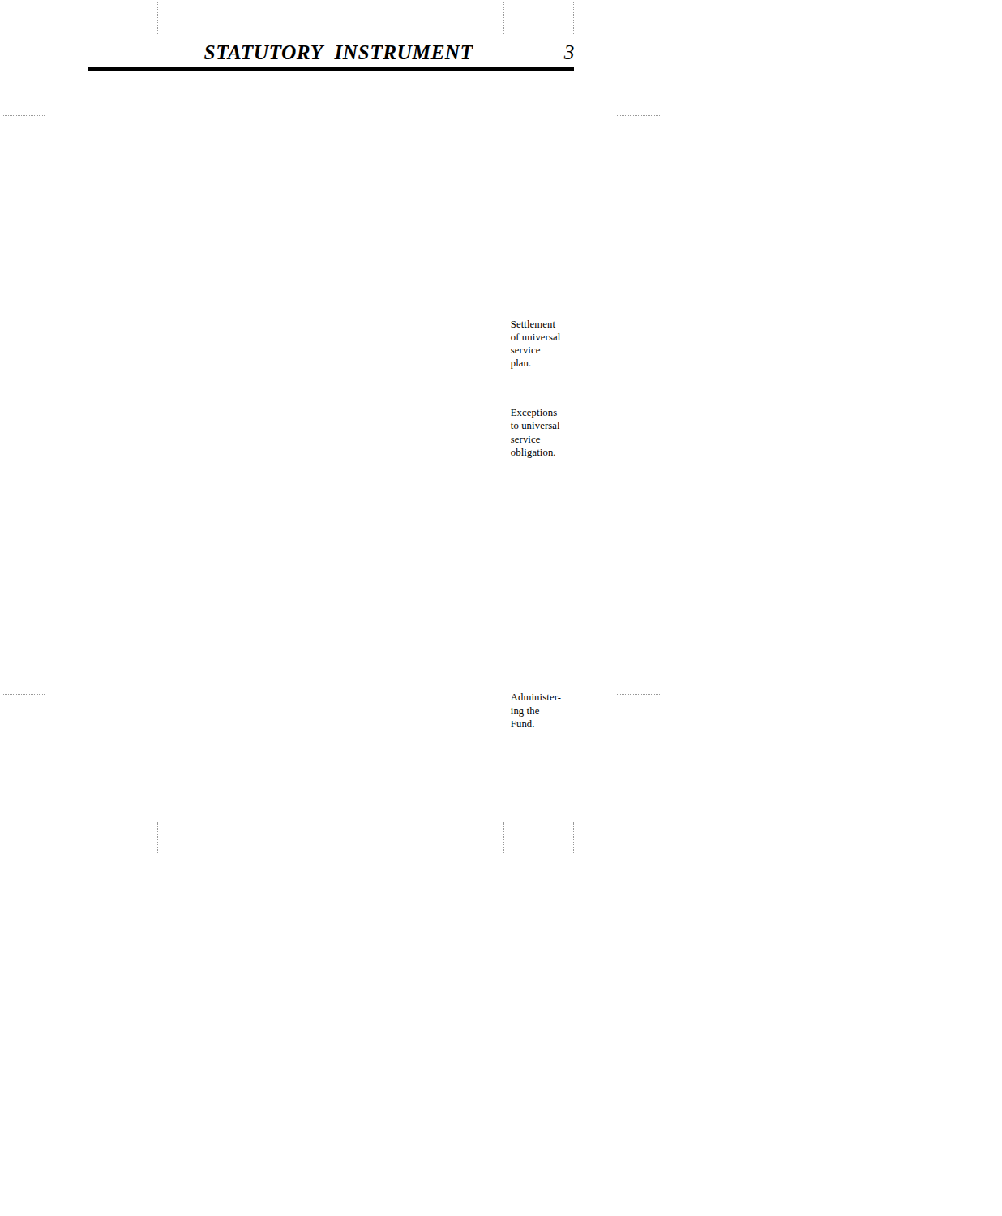STATUTORY INSTRUMENT
3
Settlement
of universal
service
plan.
Exceptions
to universal
service
obligation.
Administer-
ing the
Fund.